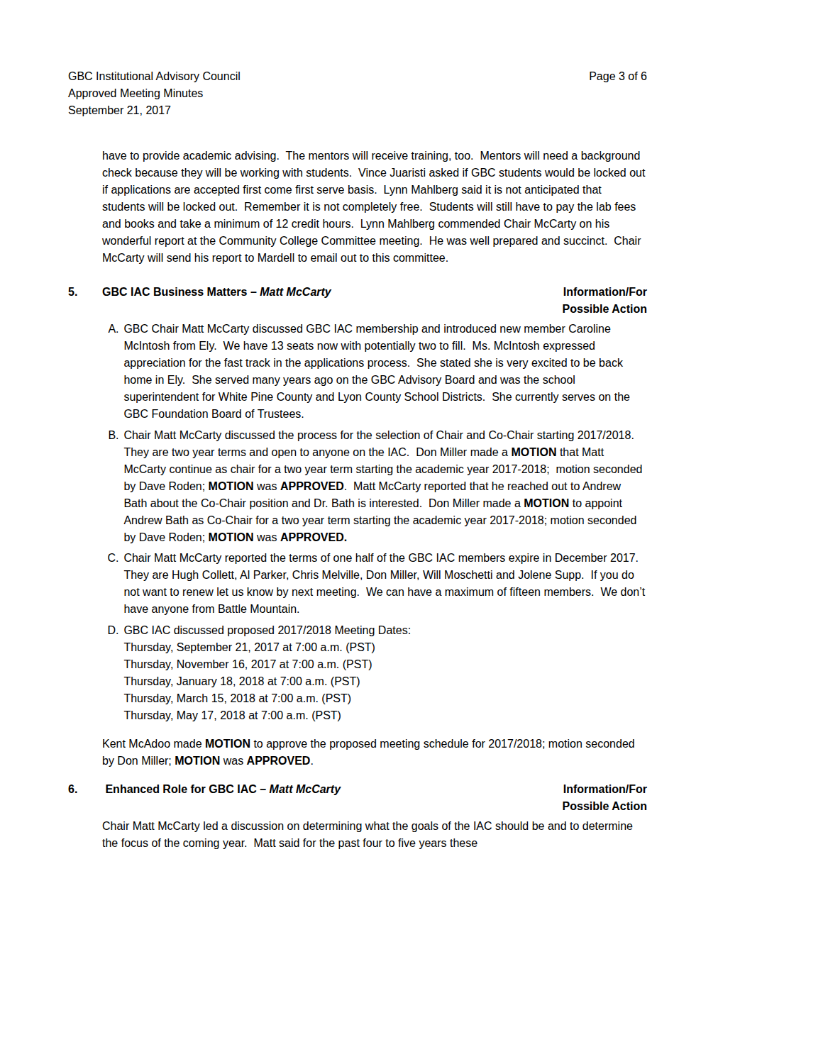GBC Institutional Advisory Council
Approved Meeting Minutes
September 21, 2017
Page 3 of 6
have to provide academic advising. The mentors will receive training, too. Mentors will need a background check because they will be working with students. Vince Juaristi asked if GBC students would be locked out if applications are accepted first come first serve basis. Lynn Mahlberg said it is not anticipated that students will be locked out. Remember it is not completely free. Students will still have to pay the lab fees and books and take a minimum of 12 credit hours. Lynn Mahlberg commended Chair McCarty on his wonderful report at the Community College Committee meeting. He was well prepared and succinct. Chair McCarty will send his report to Mardell to email out to this committee.
5.
GBC IAC Business Matters – Matt McCarty
Information/For
Possible Action
GBC Chair Matt McCarty discussed GBC IAC membership and introduced new member Caroline McIntosh from Ely. We have 13 seats now with potentially two to fill. Ms. McIntosh expressed appreciation for the fast track in the applications process. She stated she is very excited to be back home in Ely. She served many years ago on the GBC Advisory Board and was the school superintendent for White Pine County and Lyon County School Districts. She currently serves on the GBC Foundation Board of Trustees.
Chair Matt McCarty discussed the process for the selection of Chair and Co-Chair starting 2017/2018. They are two year terms and open to anyone on the IAC. Don Miller made a MOTION that Matt McCarty continue as chair for a two year term starting the academic year 2017-2018; motion seconded by Dave Roden; MOTION was APPROVED. Matt McCarty reported that he reached out to Andrew Bath about the Co-Chair position and Dr. Bath is interested. Don Miller made a MOTION to appoint Andrew Bath as Co-Chair for a two year term starting the academic year 2017-2018; motion seconded by Dave Roden; MOTION was APPROVED.
Chair Matt McCarty reported the terms of one half of the GBC IAC members expire in December 2017. They are Hugh Collett, Al Parker, Chris Melville, Don Miller, Will Moschetti and Jolene Supp. If you do not want to renew let us know by next meeting. We can have a maximum of fifteen members. We don’t have anyone from Battle Mountain.
GBC IAC discussed proposed 2017/2018 Meeting Dates:
Thursday, September 21, 2017 at 7:00 a.m. (PST)
Thursday, November 16, 2017 at 7:00 a.m. (PST)
Thursday, January 18, 2018 at 7:00 a.m. (PST)
Thursday, March 15, 2018 at 7:00 a.m. (PST)
Thursday, May 17, 2018 at 7:00 a.m. (PST)
Kent McAdoo made MOTION to approve the proposed meeting schedule for 2017/2018; motion seconded by Don Miller; MOTION was APPROVED.
6.
Enhanced Role for GBC IAC – Matt McCarty
Information/For
Possible Action
Chair Matt McCarty led a discussion on determining what the goals of the IAC should be and to determine the focus of the coming year. Matt said for the past four to five years these